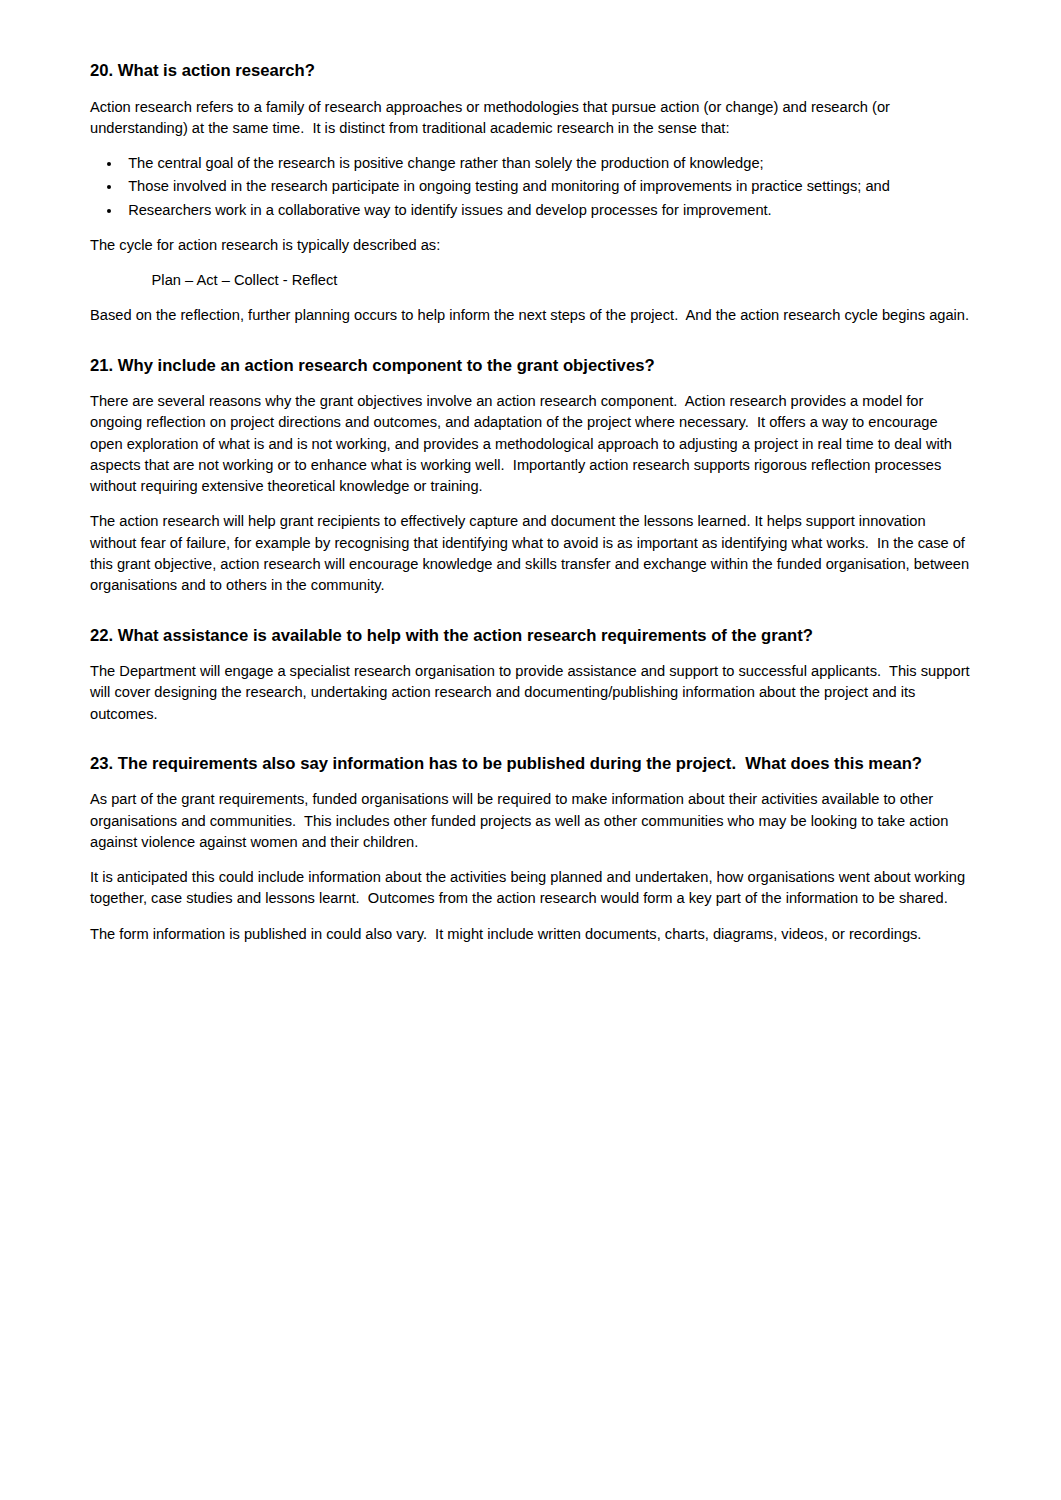20. What is action research?
Action research refers to a family of research approaches or methodologies that pursue action (or change) and research (or understanding) at the same time. It is distinct from traditional academic research in the sense that:
The central goal of the research is positive change rather than solely the production of knowledge;
Those involved in the research participate in ongoing testing and monitoring of improvements in practice settings; and
Researchers work in a collaborative way to identify issues and develop processes for improvement.
The cycle for action research is typically described as:
Plan – Act – Collect - Reflect
Based on the reflection, further planning occurs to help inform the next steps of the project. And the action research cycle begins again.
21. Why include an action research component to the grant objectives?
There are several reasons why the grant objectives involve an action research component. Action research provides a model for ongoing reflection on project directions and outcomes, and adaptation of the project where necessary. It offers a way to encourage open exploration of what is and is not working, and provides a methodological approach to adjusting a project in real time to deal with aspects that are not working or to enhance what is working well. Importantly action research supports rigorous reflection processes without requiring extensive theoretical knowledge or training.
The action research will help grant recipients to effectively capture and document the lessons learned. It helps support innovation without fear of failure, for example by recognising that identifying what to avoid is as important as identifying what works. In the case of this grant objective, action research will encourage knowledge and skills transfer and exchange within the funded organisation, between organisations and to others in the community.
22. What assistance is available to help with the action research requirements of the grant?
The Department will engage a specialist research organisation to provide assistance and support to successful applicants. This support will cover designing the research, undertaking action research and documenting/publishing information about the project and its outcomes.
23. The requirements also say information has to be published during the project. What does this mean?
As part of the grant requirements, funded organisations will be required to make information about their activities available to other organisations and communities. This includes other funded projects as well as other communities who may be looking to take action against violence against women and their children.
It is anticipated this could include information about the activities being planned and undertaken, how organisations went about working together, case studies and lessons learnt. Outcomes from the action research would form a key part of the information to be shared.
The form information is published in could also vary. It might include written documents, charts, diagrams, videos, or recordings.